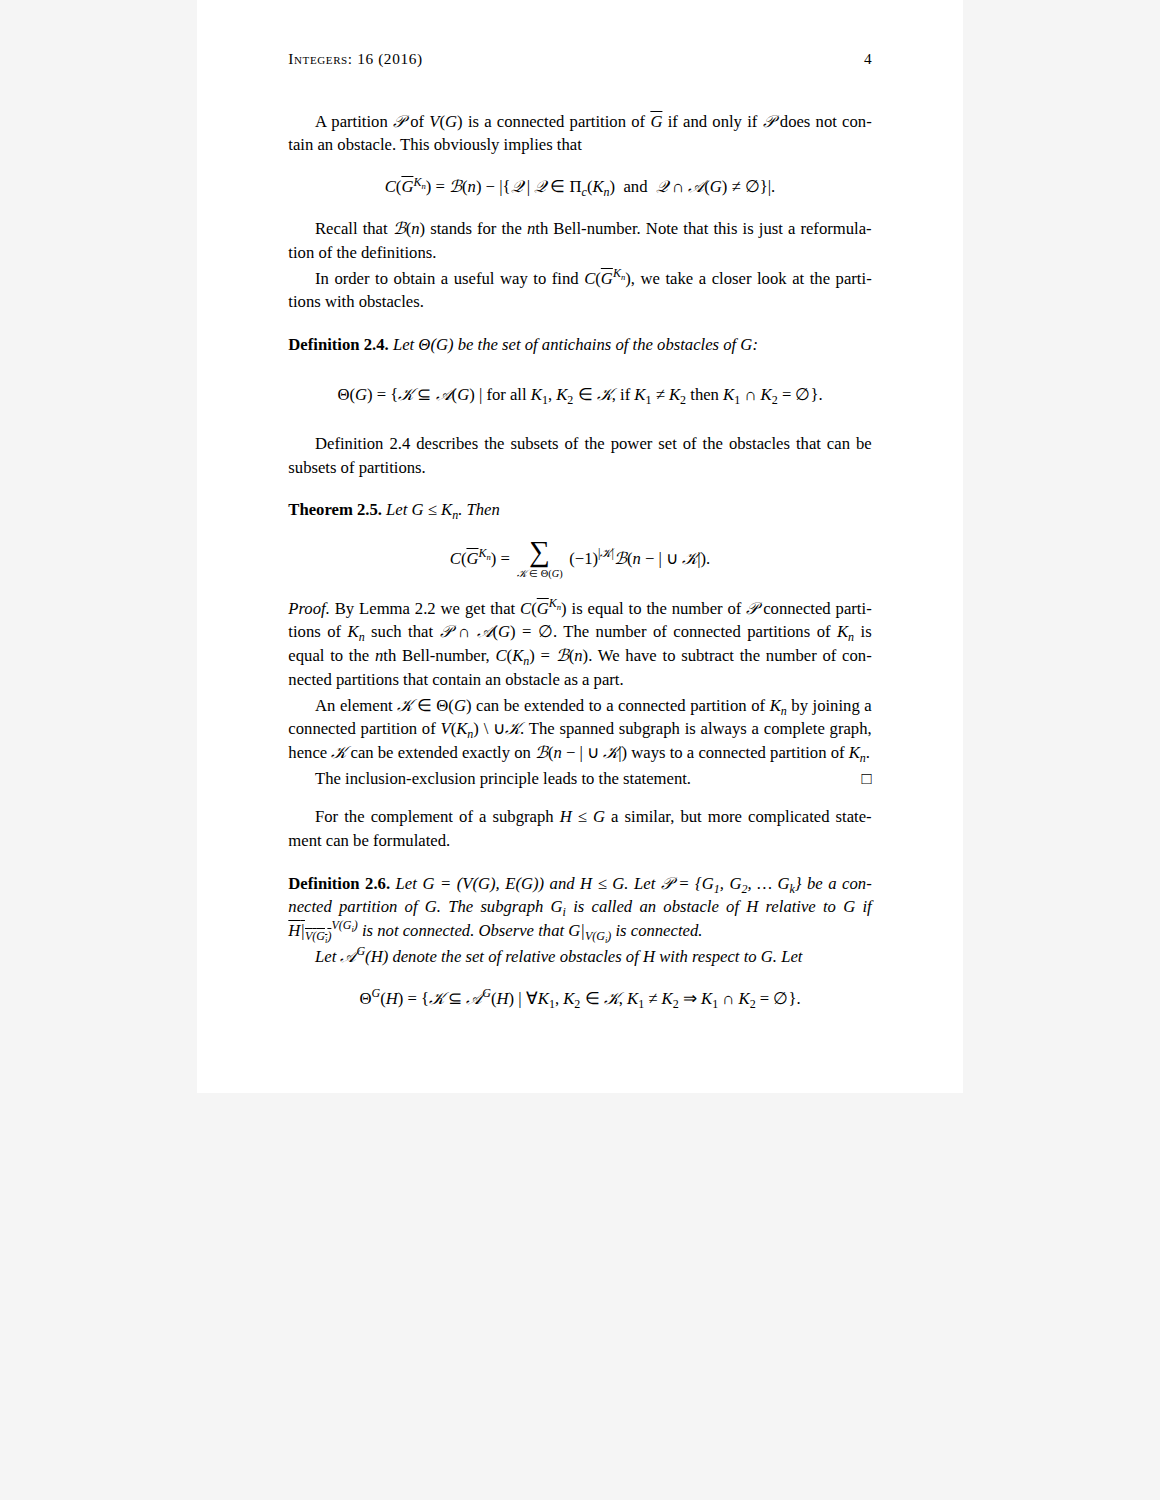Integers: 16 (2016) 4
A partition 𝒫 of V(G) is a connected partition of G if and only if 𝒫 does not contain an obstacle. This obviously implies that
C(GKn) = ℬ(n) − |{𝒬 | 𝒬 ∈ Πc(Kn) and 𝒬 ∩ 𝒜(G) ≠ ∅}|.
Recall that ℬ(n) stands for the nth Bell-number. Note that this is just a reformulation of the definitions.
In order to obtain a useful way to find C(GKn), we take a closer look at the partitions with obstacles.
Definition 2.4. Let Θ(G) be the set of antichains of the obstacles of G:
Θ(G) = {𝒦 ⊆ 𝒜(G) | for all K1, K2 ∈ 𝒦, if K1 ≠ K2 then K1 ∩ K2 = ∅}.
Definition 2.4 describes the subsets of the power set of the obstacles that can be subsets of partitions.
Theorem 2.5. Let G ≤ Kn. Then
C(GKn) = ∑𝒦 ∈ Θ(G) (−1)|𝒦|ℬ(n − | ∪ 𝒦|).
Proof. By Lemma 2.2 we get that C(GKn) is equal to the number of 𝒫 connected partitions of Kn such that 𝒫 ∩ 𝒜(G) = ∅. The number of connected partitions of Kn is equal to the nth Bell-number, C(Kn) = ℬ(n). We have to subtract the number of connected partitions that contain an obstacle as a part.
An element 𝒦 ∈ Θ(G) can be extended to a connected partition of Kn by joining a connected partition of V(Kn) \ ∪𝒦. The spanned subgraph is always a complete graph, hence 𝒦 can be extended exactly on ℬ(n − | ∪ 𝒦|) ways to a connected partition of Kn.
The inclusion-exclusion principle leads to the statement. □
For the complement of a subgraph H ≤ G a similar, but more complicated statement can be formulated.
Definition 2.6. Let G = (V(G), E(G)) and H ≤ G. Let 𝒫 = {G1, G2, … Gk} be a connected partition of G. The subgraph Gi is called an obstacle of H relative to G if H|V(Gi)V(Gi) is not connected. Observe that G|V(Gi) is connected.
Let 𝒜G(H) denote the set of relative obstacles of H with respect to G. Let
ΘG(H) = {𝒦 ⊆ 𝒜G(H) | ∀K1, K2 ∈ 𝒦, K1 ≠ K2 ⇒ K1 ∩ K2 = ∅}.